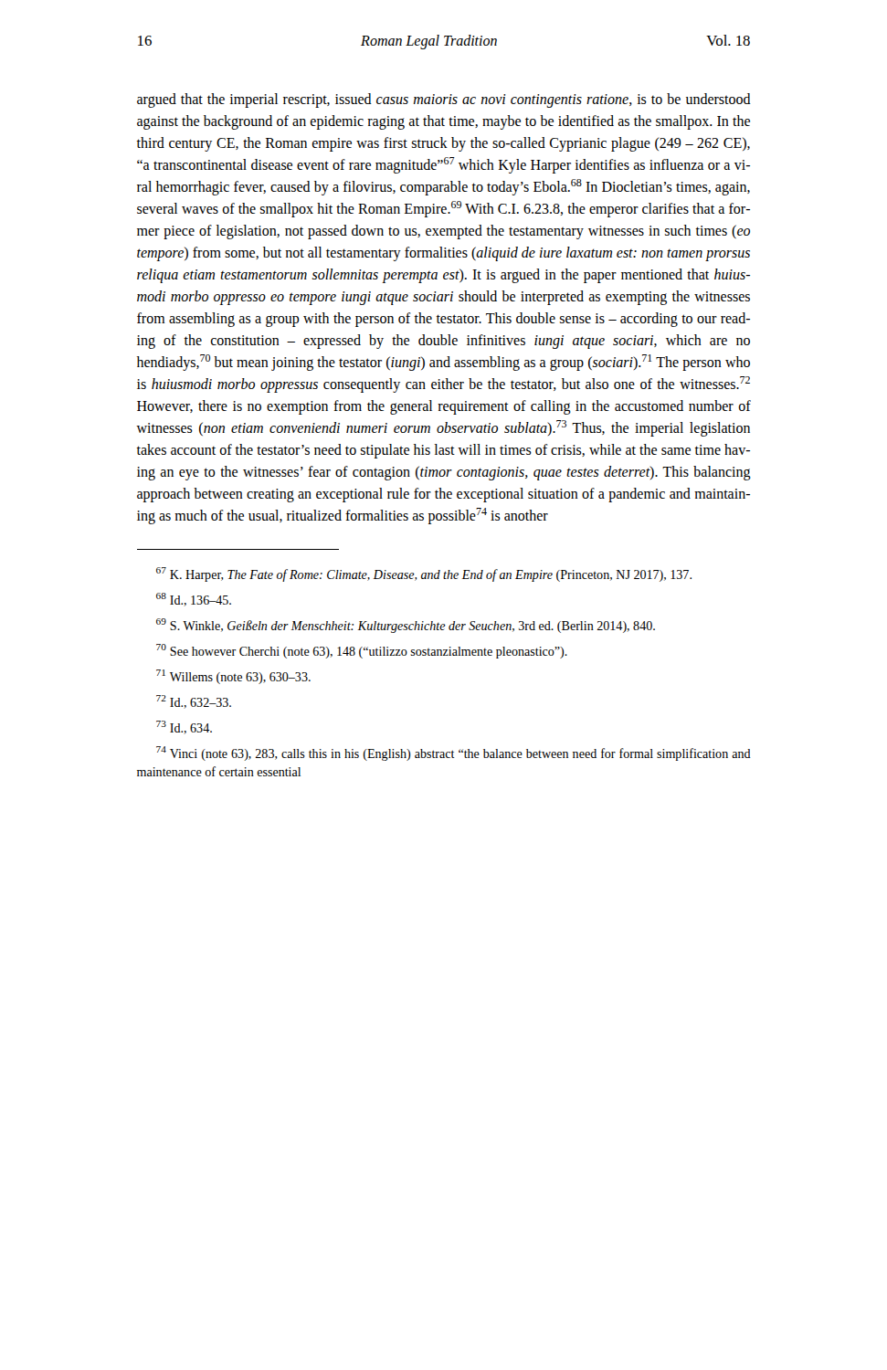16 Roman Legal Tradition Vol. 18
argued that the imperial rescript, issued casus maioris ac novi contingentis ratione, is to be understood against the background of an epidemic raging at that time, maybe to be identified as the smallpox. In the third century CE, the Roman empire was first struck by the so-called Cyprianic plague (249 – 262 CE), “a transcontinental disease event of rare magnitude”67 which Kyle Harper identifies as influenza or a viral hemorrhagic fever, caused by a filovirus, comparable to today’s Ebola.68 In Diocletian’s times, again, several waves of the smallpox hit the Roman Empire.69 With C.I. 6.23.8, the emperor clarifies that a former piece of legislation, not passed down to us, exempted the testamentary witnesses in such times (eo tempore) from some, but not all testamentary formalities (aliquid de iure laxatum est: non tamen prorsus reliqua etiam testamentorum sollemnitas perempta est). It is argued in the paper mentioned that huiusmodi morbo oppresso eo tempore iungi atque sociari should be interpreted as exempting the witnesses from assembling as a group with the person of the testator. This double sense is – according to our reading of the constitution – expressed by the double infinitives iungi atque sociari, which are no hendiadys,70 but mean joining the testator (iungi) and assembling as a group (sociari).71 The person who is huiusmodi morbo oppressus consequently can either be the testator, but also one of the witnesses.72 However, there is no exemption from the general requirement of calling in the accustomed number of witnesses (non etiam conveniendi numeri eorum observatio sublata).73 Thus, the imperial legislation takes account of the testator’s need to stipulate his last will in times of crisis, while at the same time having an eye to the witnesses’ fear of contagion (timor contagionis, quae testes deterret). This balancing approach between creating an exceptional rule for the exceptional situation of a pandemic and maintaining as much of the usual, ritualized formalities as possible74 is another
67 K. Harper, The Fate of Rome: Climate, Disease, and the End of an Empire (Princeton, NJ 2017), 137.
68 Id., 136–45.
69 S. Winkle, Geißeln der Menschheit: Kulturgeschichte der Seuchen, 3rd ed. (Berlin 2014), 840.
70 See however Cherchi (note 63), 148 (“utilizzo sostanzialmente pleonastico”).
71 Willems (note 63), 630–33.
72 Id., 632–33.
73 Id., 634.
74 Vinci (note 63), 283, calls this in his (English) abstract “the balance between need for formal simplification and maintenance of certain essential